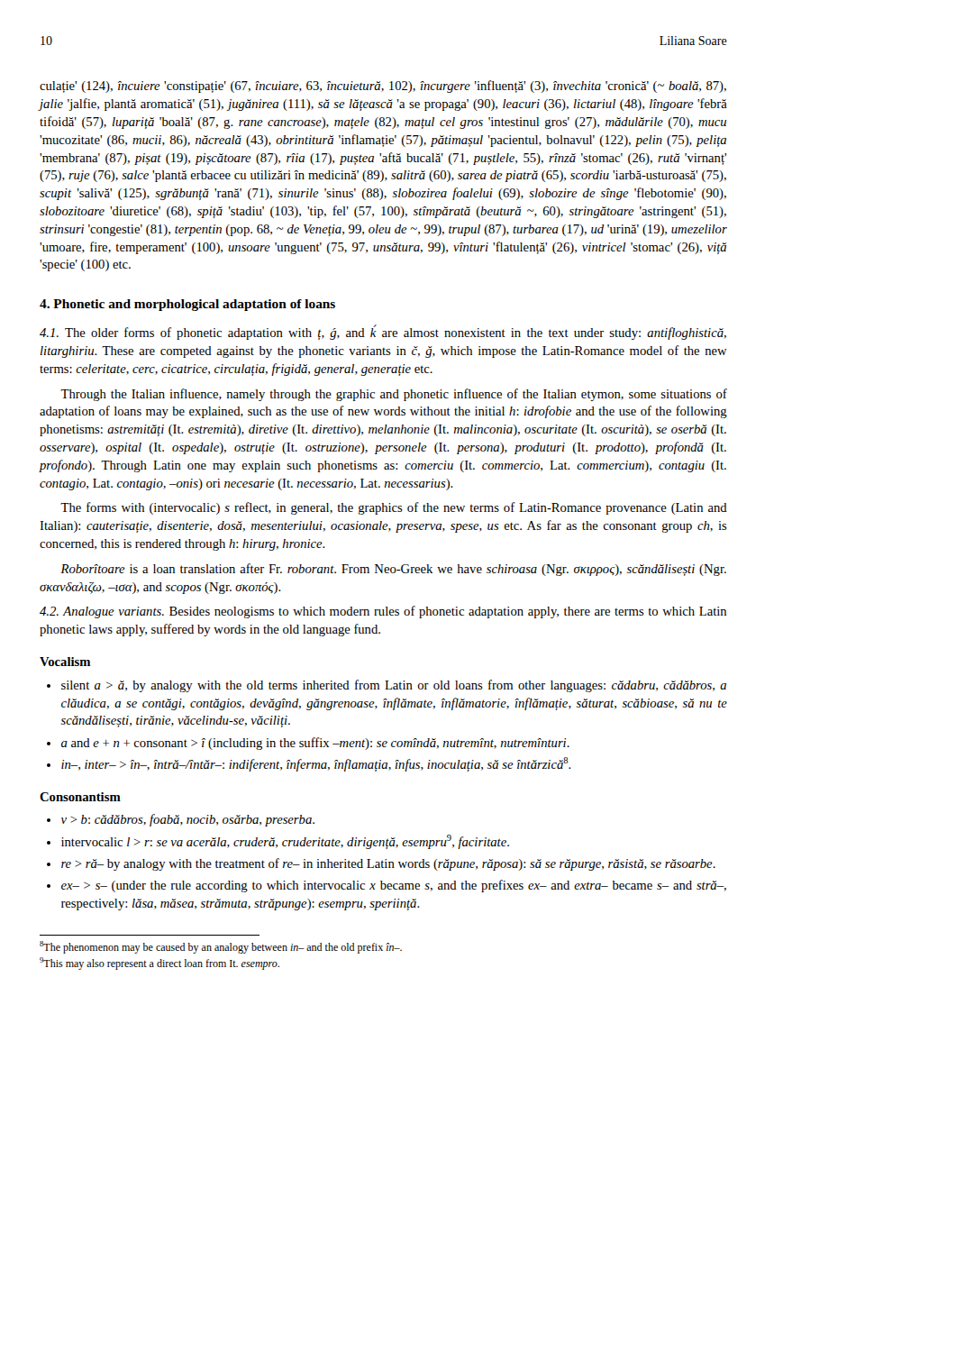10 Liliana Soare
culație' (124), încuiere 'constipație' (67, încuiare, 63, încuietură, 102), încurgere 'influență' (3), învechita 'cronică' (~ boală, 87), jalie 'jalfie, plantă aromatică' (51), jugănirea (111), să se lățească 'a se propaga' (90), leacuri (36), lictariul (48), lîngoare 'febră tifoidă' (57), lupariță 'boală' (87, g. rane cancroase), mațele (82), mațul cel gros 'intestinul gros' (27), mădulările (70), mucu 'mucozitate' (86, mucii, 86), năcreală (43), obrintitură 'inflamație' (57), pătimașul 'pacientul, bolnavul' (122), pelin (75), pelița 'membrana' (87), pișat (19), pișcătoare (87), rîia (17), puștea 'aftă bucală' (71, puștlele, 55), rînză 'stomac' (26), rută 'virnanț' (75), ruje (76), salce 'plantă erbacee cu utilizări în medicină' (89), salitră (60), sarea de piatră (65), scordiu 'iarbă-usturoasă' (75), scupit 'salivă' (125), sgrăbunță 'rană' (71), sinurile 'sinus' (88), slobozirea foalelui (69), slobozire de sînge 'flebotomie' (90), slobozitoare 'diuretice' (68), spiță 'stadiu' (103), 'tip, fel' (57, 100), stîmpărată (beutură ~, 60), stringătoare 'astringent' (51), strinsuri 'congestie' (81), terpentin (pop. 68, ~ de Veneția, 99, oleu de ~, 99), trupul (87), turbarea (17), ud 'urină' (19), umezelilor 'umoare, fire, temperament' (100), unsoare 'unguent' (75, 97, unsătura, 99), vînturi 'flatulență' (26), vintricel 'stomac' (26), viță 'specie' (100) etc.
4. Phonetic and morphological adaptation of loans
4.1. The older forms of phonetic adaptation with ț, ǵ, and ḱ are almost nonexistent in the text under study: antifloghistică, litarghiriu. These are competed against by the phonetic variants in č, ǧ, which impose the Latin-Romance model of the new terms: celeritate, cerc, cicatrice, circulația, frigidă, general, generație etc.
Through the Italian influence, namely through the graphic and phonetic influence of the Italian etymon, some situations of adaptation of loans may be explained, such as the use of new words without the initial h: idrofobie and the use of the following phonetisms: astremități (It. estremità), diretive (It. direttivo), melanhonie (It. malinconia), oscuritate (It. oscurità), se oserbă (It. osservare), ospital (It. ospedale), ostruție (It. ostruzione), personele (It. persona), produturi (It. prodotto), profondă (It. profondo). Through Latin one may explain such phonetisms as: comerciu (It. commercio, Lat. commercium), contagiu (It. contagio, Lat. contagio, –onis) ori necesarie (It. necessario, Lat. necessarius).
The forms with (intervocalic) s reflect, in general, the graphics of the new terms of Latin-Romance provenance (Latin and Italian): cauterisație, disenterie, dosă, mesenteriului, ocasionale, preserva, spese, us etc. As far as the consonant group ch, is concerned, this is rendered through h: hirurg, hronice.
Roborîtoare is a loan translation after Fr. roborant. From Neo-Greek we have schiroasa (Ngr. σκιρρος), scăndălisești (Ngr. σκανδαλιζω, –ισα), and scopos (Ngr. σκοπός).
4.2. Analogue variants. Besides neologisms to which modern rules of phonetic adaptation apply, there are terms to which Latin phonetic laws apply, suffered by words in the old language fund.
Vocalism
silent a > ă, by analogy with the old terms inherited from Latin or old loans from other languages: cădabru, cădăbros, a clăudica, a se contăgi, contăgios, devăgînd, găngrenoase, înflămate, înflămatorie, înflămație, săturat, scăbioase, să nu te scăndălisești, tirănie, văcelindu-se, văciliți.
a and e + n + consonant > î (including in the suffix –ment): se comîndă, nutremînt, nutremînturi.
in–, inter– > în–, întră–/întăr–: indiferent, înferma, înflamația, înfus, inoculația, să se întărzică8.
Consonantism
v > b: cădăbros, foabă, nocib, osărba, preserba.
intervocalic l > r: se va acerăla, cruderă, cruderitate, dirigență, esempru9, faciritate.
re > ră– by analogy with the treatment of re– in inherited Latin words (răpune, răposa): să se răpurge, răsistă, se răsoarbe.
ex– > s– (under the rule according to which intervocalic x became s, and the prefixes ex– and extra– became s– and stră–, respectively: lăsa, măsea, strămuta, străpunge): esempru, speriință.
8The phenomenon may be caused by an analogy between in– and the old prefix în–.
9This may also represent a direct loan from It. esempro.